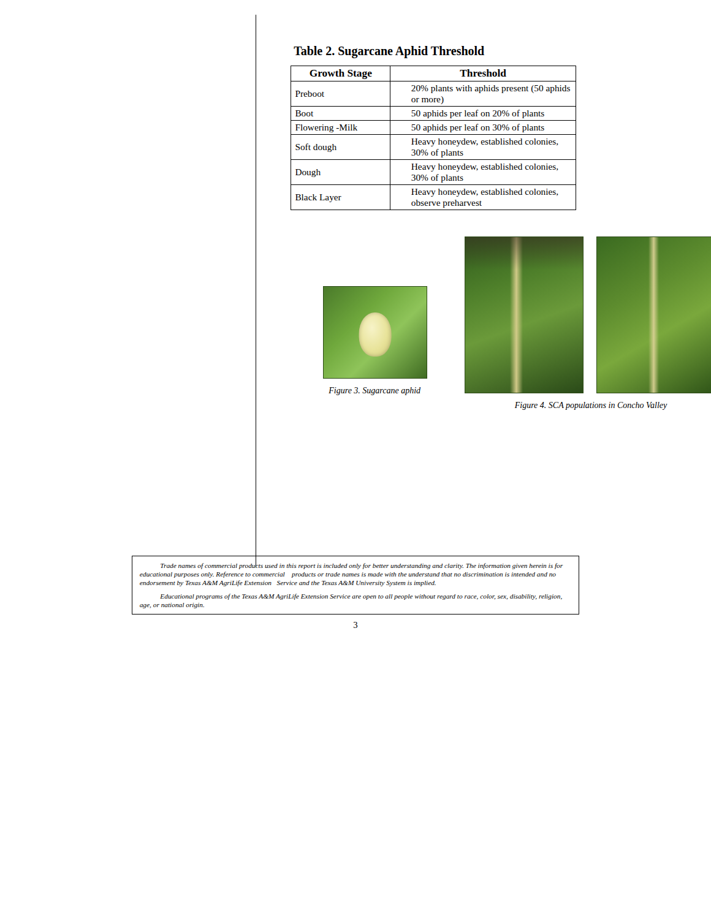Table 2. Sugarcane Aphid Threshold
| Growth Stage | Threshold |
| --- | --- |
| Preboot | 20% plants with aphids present (50 aphids or more) |
| Boot | 50 aphids per leaf on 20% of plants |
| Flowering -Milk | 50 aphids per leaf on 30% of plants |
| Soft dough | Heavy honeydew, established colonies, 30% of plants |
| Dough | Heavy honeydew, established colonies, 30% of plants |
| Black Layer | Heavy honeydew, established colonies, observe preharvest |
Figure 3. Sugarcane aphid
Figure 4. SCA populations in Concho Valley
Trade names of commercial products used in this report is included only for better understanding and clarity. The information given herein is for educational purposes only. Reference to commercial products or trade names is made with the understand that no discrimination is intended and no endorsement by Texas A&M AgriLife Extension Service and the Texas A&M University System is implied.
Educational programs of the Texas A&M AgriLife Extension Service are open to all people without regard to race, color, sex, disability, religion, age, or national origin.
3